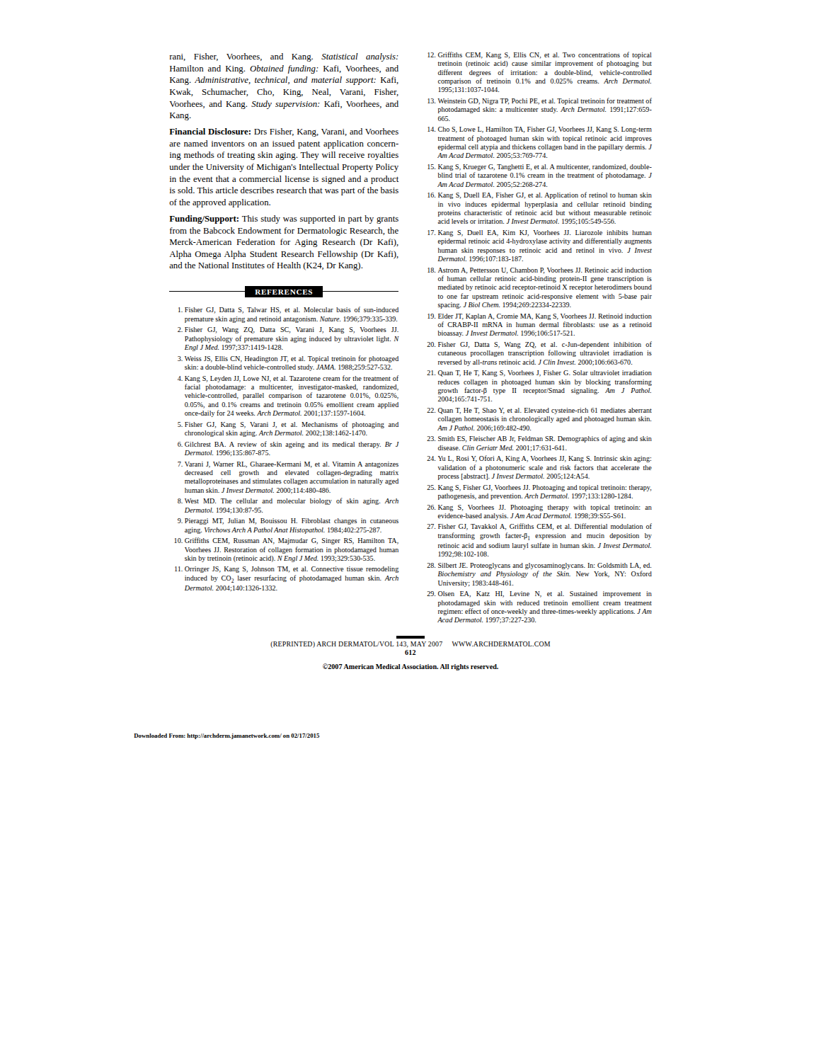rani, Fisher, Voorhees, and Kang. Statistical analysis: Hamilton and King. Obtained funding: Kafi, Voorhees, and Kang. Administrative, technical, and material support: Kafi, Kwak, Schumacher, Cho, King, Neal, Varani, Fisher, Voorhees, and Kang. Study supervision: Kafi, Voorhees, and Kang.
Financial Disclosure: Drs Fisher, Kang, Varani, and Voorhees are named inventors on an issued patent application concerning methods of treating skin aging. They will receive royalties under the University of Michigan's Intellectual Property Policy in the event that a commercial license is signed and a product is sold. This article describes research that was part of the basis of the approved application.
Funding/Support: This study was supported in part by grants from the Babcock Endowment for Dermatologic Research, the Merck-American Federation for Aging Research (Dr Kafi), Alpha Omega Alpha Student Research Fellowship (Dr Kafi), and the National Institutes of Health (K24, Dr Kang).
REFERENCES
Fisher GJ, Datta S, Talwar HS, et al. Molecular basis of sun-induced premature skin aging and retinoid antagonism. Nature. 1996;379:335-339.
Fisher GJ, Wang ZQ, Datta SC, Varani J, Kang S, Voorhees JJ. Pathophysiology of premature skin aging induced by ultraviolet light. N Engl J Med. 1997;337:1419-1428.
Weiss JS, Ellis CN, Headington JT, et al. Topical tretinoin for photoaged skin: a double-blind vehicle-controlled study. JAMA. 1988;259:527-532.
Kang S, Leyden JJ, Lowe NJ, et al. Tazarotene cream for the treatment of facial photodamage: a multicenter, investigator-masked, randomized, vehicle-controlled, parallel comparison of tazarotene 0.01%, 0.025%, 0.05%, and 0.1% creams and tretinoin 0.05% emollient cream applied once-daily for 24 weeks. Arch Dermatol. 2001;137:1597-1604.
Fisher GJ, Kang S, Varani J, et al. Mechanisms of photoaging and chronological skin aging. Arch Dermatol. 2002;138:1462-1470.
Gilchrest BA. A review of skin ageing and its medical therapy. Br J Dermatol. 1996;135:867-875.
Varani J, Warner RL, Gharaee-Kermani M, et al. Vitamin A antagonizes decreased cell growth and elevated collagen-degrading matrix metalloproteinases and stimulates collagen accumulation in naturally aged human skin. J Invest Dermatol. 2000;114:480-486.
West MD. The cellular and molecular biology of skin aging. Arch Dermatol. 1994;130:87-95.
Pieraggi MT, Julian M, Bouissou H. Fibroblast changes in cutaneous aging. Virchows Arch A Pathol Anat Histopathol. 1984;402:275-287.
Griffiths CEM, Russman AN, Majmudar G, Singer RS, Hamilton TA, Voorhees JJ. Restoration of collagen formation in photodamaged human skin by tretinoin (retinoic acid). N Engl J Med. 1993;329:530-535.
Orringer JS, Kang S, Johnson TM, et al. Connective tissue remodeling induced by CO2 laser resurfacing of photodamaged human skin. Arch Dermatol. 2004;140:1326-1332.
Griffiths CEM, Kang S, Ellis CN, et al. Two concentrations of topical tretinoin (retinoic acid) cause similar improvement of photoaging but different degrees of irritation: a double-blind, vehicle-controlled comparison of tretinoin 0.1% and 0.025% creams. Arch Dermatol. 1995;131:1037-1044.
Weinstein GD, Nigra TP, Pochi PE, et al. Topical tretinoin for treatment of photodamaged skin: a multicenter study. Arch Dermatol. 1991;127:659-665.
Cho S, Lowe L, Hamilton TA, Fisher GJ, Voorhees JJ, Kang S. Long-term treatment of photoaged human skin with topical retinoic acid improves epidermal cell atypia and thickens collagen band in the papillary dermis. J Am Acad Dermatol. 2005;53:769-774.
Kang S, Krueger G, Tanghetti E, et al. A multicenter, randomized, double-blind trial of tazarotene 0.1% cream in the treatment of photodamage. J Am Acad Dermatol. 2005;52:268-274.
Kang S, Duell EA, Fisher GJ, et al. Application of retinol to human skin in vivo induces epidermal hyperplasia and cellular retinoid binding proteins characteristic of retinoic acid but without measurable retinoic acid levels or irritation. J Invest Dermatol. 1995;105:549-556.
Kang S, Duell EA, Kim KJ, Voorhees JJ. Liarozole inhibits human epidermal retinoic acid 4-hydroxylase activity and differentially augments human skin responses to retinoic acid and retinol in vivo. J Invest Dermatol. 1996;107:183-187.
Astrom A, Pettersson U, Chambon P, Voorhees JJ. Retinoic acid induction of human cellular retinoic acid-binding protein-II gene transcription is mediated by retinoic acid receptor-retinoid X receptor heterodimers bound to one far upstream retinoic acid-responsive element with 5-base pair spacing. J Biol Chem. 1994;269:22334-22339.
Elder JT, Kaplan A, Cromie MA, Kang S, Voorhees JJ. Retinoid induction of CRABP-II mRNA in human dermal fibroblasts: use as a retinoid bioassay. J Invest Dermatol. 1996;106:517-521.
Fisher GJ, Datta S, Wang ZQ, et al. c-Jun-dependent inhibition of cutaneous procollagen transcription following ultraviolet irradiation is reversed by all-trans retinoic acid. J Clin Invest. 2000;106:663-670.
Quan T, He T, Kang S, Voorhees J, Fisher G. Solar ultraviolet irradiation reduces collagen in photoaged human skin by blocking transforming growth factor-β type II receptor/Smad signaling. Am J Pathol. 2004;165:741-751.
Quan T, He T, Shao Y, et al. Elevated cysteine-rich 61 mediates aberrant collagen homeostasis in chronologically aged and photoaged human skin. Am J Pathol. 2006;169:482-490.
Smith ES, Fleischer AB Jr, Feldman SR. Demographics of aging and skin disease. Clin Geriatr Med. 2001;17:631-641.
Yu L, Rosi Y, Ofori A, King A, Voorhees JJ, Kang S. Intrinsic skin aging: validation of a photonumeric scale and risk factors that accelerate the process [abstract]. J Invest Dermatol. 2005;124:A54.
Kang S, Fisher GJ, Voorhees JJ. Photoaging and topical tretinoin: therapy, pathogenesis, and prevention. Arch Dermatol. 1997;133:1280-1284.
Kang S, Voorhees JJ. Photoaging therapy with topical tretinoin: an evidence-based analysis. J Am Acad Dermatol. 1998;39:S55-S61.
Fisher GJ, Tavakkol A, Griffiths CEM, et al. Differential modulation of transforming growth facter-β1 expression and mucin deposition by retinoic acid and sodium lauryl sulfate in human skin. J Invest Dermatol. 1992;98:102-108.
Silbert JE. Proteoglycans and glycosaminoglycans. In: Goldsmith LA, ed. Biochemistry and Physiology of the Skin. New York, NY: Oxford University; 1983:448-461.
Olsen EA, Katz HI, Levine N, et al. Sustained improvement in photodamaged skin with reduced tretinoin emollient cream treatment regimen: effect of once-weekly and three-times-weekly applications. J Am Acad Dermatol. 1997;37:227-230.
(REPRINTED) ARCH DERMATOL/VOL 143, MAY 2007 WWW.ARCHDERMATOL.COM
612
©2007 American Medical Association. All rights reserved.
Downloaded From: http://archderm.jamanetwork.com/ on 02/17/2015